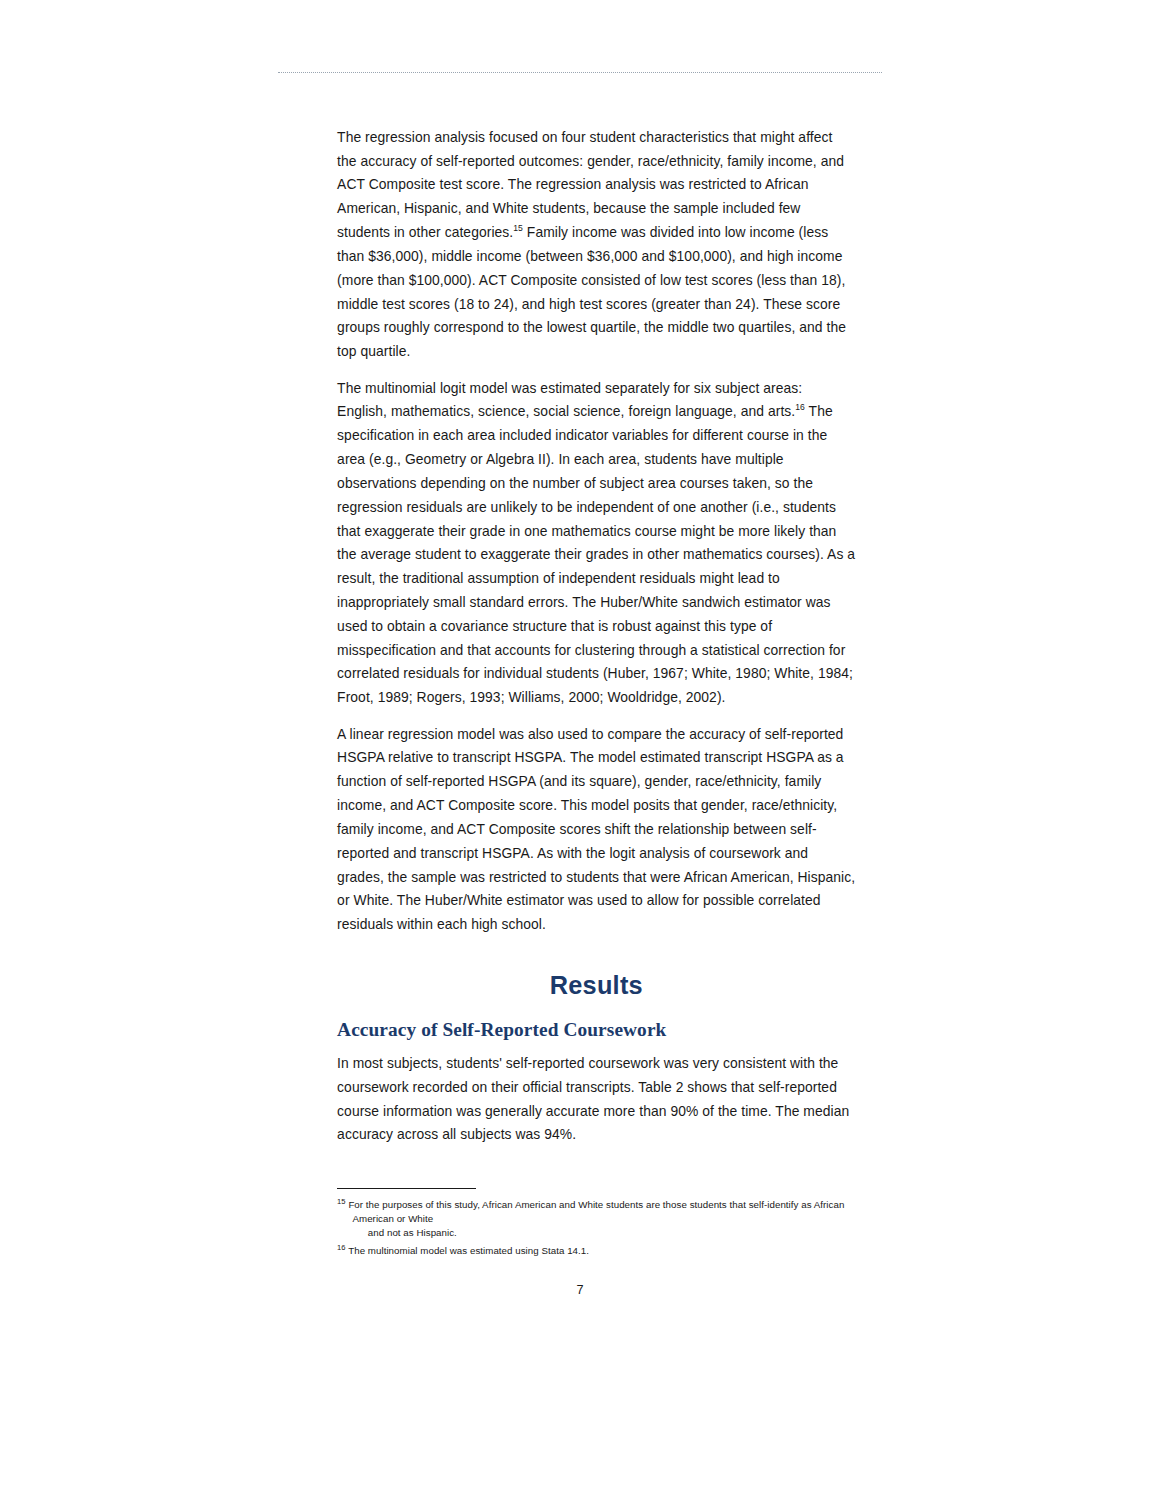The regression analysis focused on four student characteristics that might affect the accuracy of self-reported outcomes: gender, race/ethnicity, family income, and ACT Composite test score. The regression analysis was restricted to African American, Hispanic, and White students, because the sample included few students in other categories.15 Family income was divided into low income (less than $36,000), middle income (between $36,000 and $100,000), and high income (more than $100,000). ACT Composite consisted of low test scores (less than 18), middle test scores (18 to 24), and high test scores (greater than 24). These score groups roughly correspond to the lowest quartile, the middle two quartiles, and the top quartile.
The multinomial logit model was estimated separately for six subject areas: English, mathematics, science, social science, foreign language, and arts.16 The specification in each area included indicator variables for different course in the area (e.g., Geometry or Algebra II). In each area, students have multiple observations depending on the number of subject area courses taken, so the regression residuals are unlikely to be independent of one another (i.e., students that exaggerate their grade in one mathematics course might be more likely than the average student to exaggerate their grades in other mathematics courses). As a result, the traditional assumption of independent residuals might lead to inappropriately small standard errors. The Huber/White sandwich estimator was used to obtain a covariance structure that is robust against this type of misspecification and that accounts for clustering through a statistical correction for correlated residuals for individual students (Huber, 1967; White, 1980; White, 1984; Froot, 1989; Rogers, 1993; Williams, 2000; Wooldridge, 2002).
A linear regression model was also used to compare the accuracy of self-reported HSGPA relative to transcript HSGPA. The model estimated transcript HSGPA as a function of self-reported HSGPA (and its square), gender, race/ethnicity, family income, and ACT Composite score. This model posits that gender, race/ethnicity, family income, and ACT Composite scores shift the relationship between self-reported and transcript HSGPA. As with the logit analysis of coursework and grades, the sample was restricted to students that were African American, Hispanic, or White. The Huber/White estimator was used to allow for possible correlated residuals within each high school.
Results
Accuracy of Self-Reported Coursework
In most subjects, students' self-reported coursework was very consistent with the coursework recorded on their official transcripts. Table 2 shows that self-reported course information was generally accurate more than 90% of the time. The median accuracy across all subjects was 94%.
15 For the purposes of this study, African American and White students are those students that self-identify as African American or White and not as Hispanic.
16 The multinomial model was estimated using Stata 14.1.
7